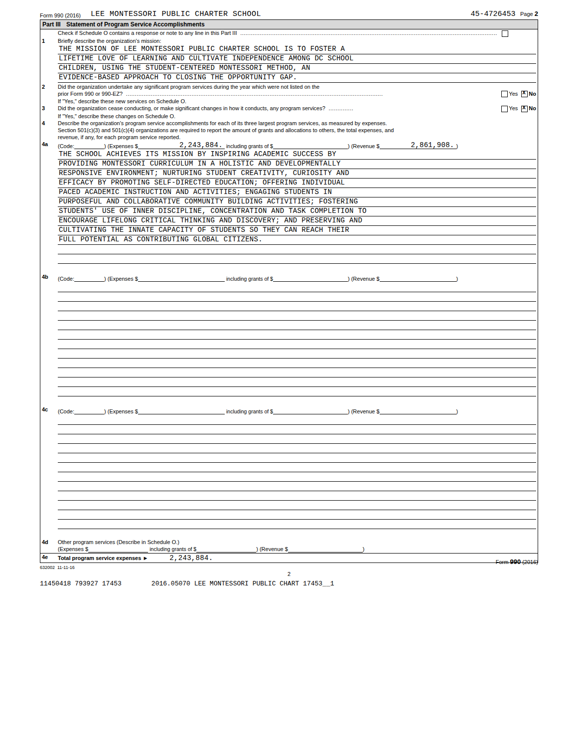Form 990 (2016) LEE MONTESSORI PUBLIC CHARTER SCHOOL
45-4726453 Page 2
Part III Statement of Program Service Accomplishments
| | Check if Schedule O contains a response or note to any line in this Part III ................................................................................................................................................. |
| 1 | Briefly describe the organization's mission: |
| | THE MISSION OF LEE MONTESSORI PUBLIC CHARTER SCHOOL IS TO FOSTER A LIFETIME LOVE OF LEARNING AND CULTIVATE INDEPENDENCE AMONG DC SCHOOL CHILDREN, USING THE STUDENT-CENTERED MONTESSORI METHOD, AN EVIDENCE-BASED APPROACH TO CLOSING THE OPPORTUNITY GAP. |
| 2 | Did the organization undertake any significant program services during the year which were not listed on the | |
| | prior Form 990 or 990-EZ? ................................................................................................................................................. | Yes No |
| | If "Yes," describe these new services on Schedule O. |
| 3 | Did the organization cease conducting, or make significant changes in how it conducts, any program services? .............. | Yes No |
| | If "Yes," describe these changes on Schedule O. |
| 4 | Describe the organization's program service accomplishments for each of its three largest program services, as measured by expenses. |
| | Section 501(c)(3) and 501(c)(4) organizations are required to report the amount of grants and allocations to others, the total expenses, and |
| | revenue, if any, for each program service reported. |
| 4a | (Code: ) (Expenses $ 2,243,884. including grants of $ ) (Revenue $ 2,861,908. ) |
| | THE SCHOOL ACHIEVES ITS MISSION BY INSPIRING ACADEMIC SUCCESS BY PROVIDING MONTESSORI CURRICULUM IN A HOLISTIC AND DEVELOPMENTALLY RESPONSIVE ENVIRONMENT; NURTURING STUDENT CREATIVITY, CURIOSITY AND EFFICACY BY PROMOTING SELF-DIRECTED EDUCATION; OFFERING INDIVIDUAL PACED ACADEMIC INSTRUCTION AND ACTIVITIES; ENGAGING STUDENTS IN PURPOSEFUL AND COLLABORATIVE COMMUNITY BUILDING ACTIVITIES; FOSTERING STUDENTS' USE OF INNER DISCIPLINE, CONCENTRATION AND TASK COMPLETION TO ENCOURAGE LIFELONG CRITICAL THINKING AND DISCOVERY; AND PRESERVING AND CULTIVATING THE INNATE CAPACITY OF STUDENTS SO THEY CAN REACH THEIR FULL POTENTIAL AS CONTRIBUTING GLOBAL CITIZENS. |
| 4b | (Code: ) (Expenses $ including grants of $ ) (Revenue $ ) |
| 4c | (Code: ) (Expenses $ including grants of $ ) (Revenue $ ) |
| 4d | Other program services (Describe in Schedule O.) |
| | (Expenses $ including grants of $ ) (Revenue $ ) |
| 4e | Total program service expenses ► 2,243,884. |
632002 11-11-16
Form 990 (2016)
2
11450418 793927 17453 2016.05070 LEE MONTESSORI PUBLIC CHART 17453__1